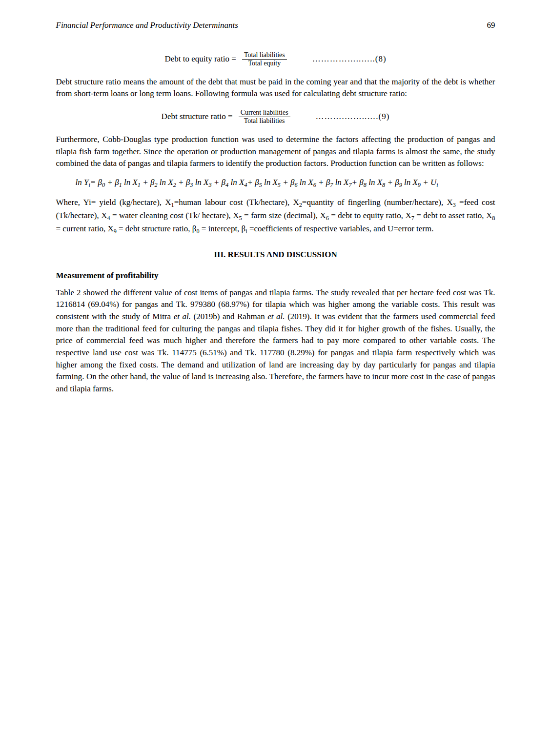Financial Performance and Productivity Determinants 69
Debt to equity ratio = Total liabilities Total equity ……………..…..(8)
Debt structure ratio means the amount of the debt that must be paid in the coming year and that the majority of the debt is whether from short-term loans or long term loans. Following formula was used for calculating debt structure ratio:
Debt structure ratio = Current liabilities Total liabilities ……….……..….(9)
Furthermore, Cobb-Douglas type production function was used to determine the factors affecting the production of pangas and tilapia fish farm together. Since the operation or production management of pangas and tilapia farms is almost the same, the study combined the data of pangas and tilapia farmers to identify the production factors. Production function can be written as follows:
ln Yi= β0 + β1 ln X1 + β2 ln X2 + β3 ln X3 + β4 ln X4+ β5 ln X5 + β6 ln X6 + β7 ln X7+ β8 ln X8 + β9 ln X9 + Ui
Where, Yi= yield (kg/hectare), X1=human labour cost (Tk/hectare), X2=quantity of fingerling (number/hectare), X3 =feed cost (Tk/hectare), X4 = water cleaning cost (Tk/ hectare), X5 = farm size (decimal), X6 = debt to equity ratio, X7 = debt to asset ratio, X8 = current ratio, X9 = debt structure ratio, β0 = intercept, βi =coefficients of respective variables, and U=error term.
III. RESULTS AND DISCUSSION
Measurement of profitability
Table 2 showed the different value of cost items of pangas and tilapia farms. The study revealed that per hectare feed cost was Tk. 1216814 (69.04%) for pangas and Tk. 979380 (68.97%) for tilapia which was higher among the variable costs. This result was consistent with the study of Mitra et al. (2019b) and Rahman et al. (2019). It was evident that the farmers used commercial feed more than the traditional feed for culturing the pangas and tilapia fishes. They did it for higher growth of the fishes. Usually, the price of commercial feed was much higher and therefore the farmers had to pay more compared to other variable costs. The respective land use cost was Tk. 114775 (6.51%) and Tk. 117780 (8.29%) for pangas and tilapia farm respectively which was higher among the fixed costs. The demand and utilization of land are increasing day by day particularly for pangas and tilapia farming. On the other hand, the value of land is increasing also. Therefore, the farmers have to incur more cost in the case of pangas and tilapia farms.